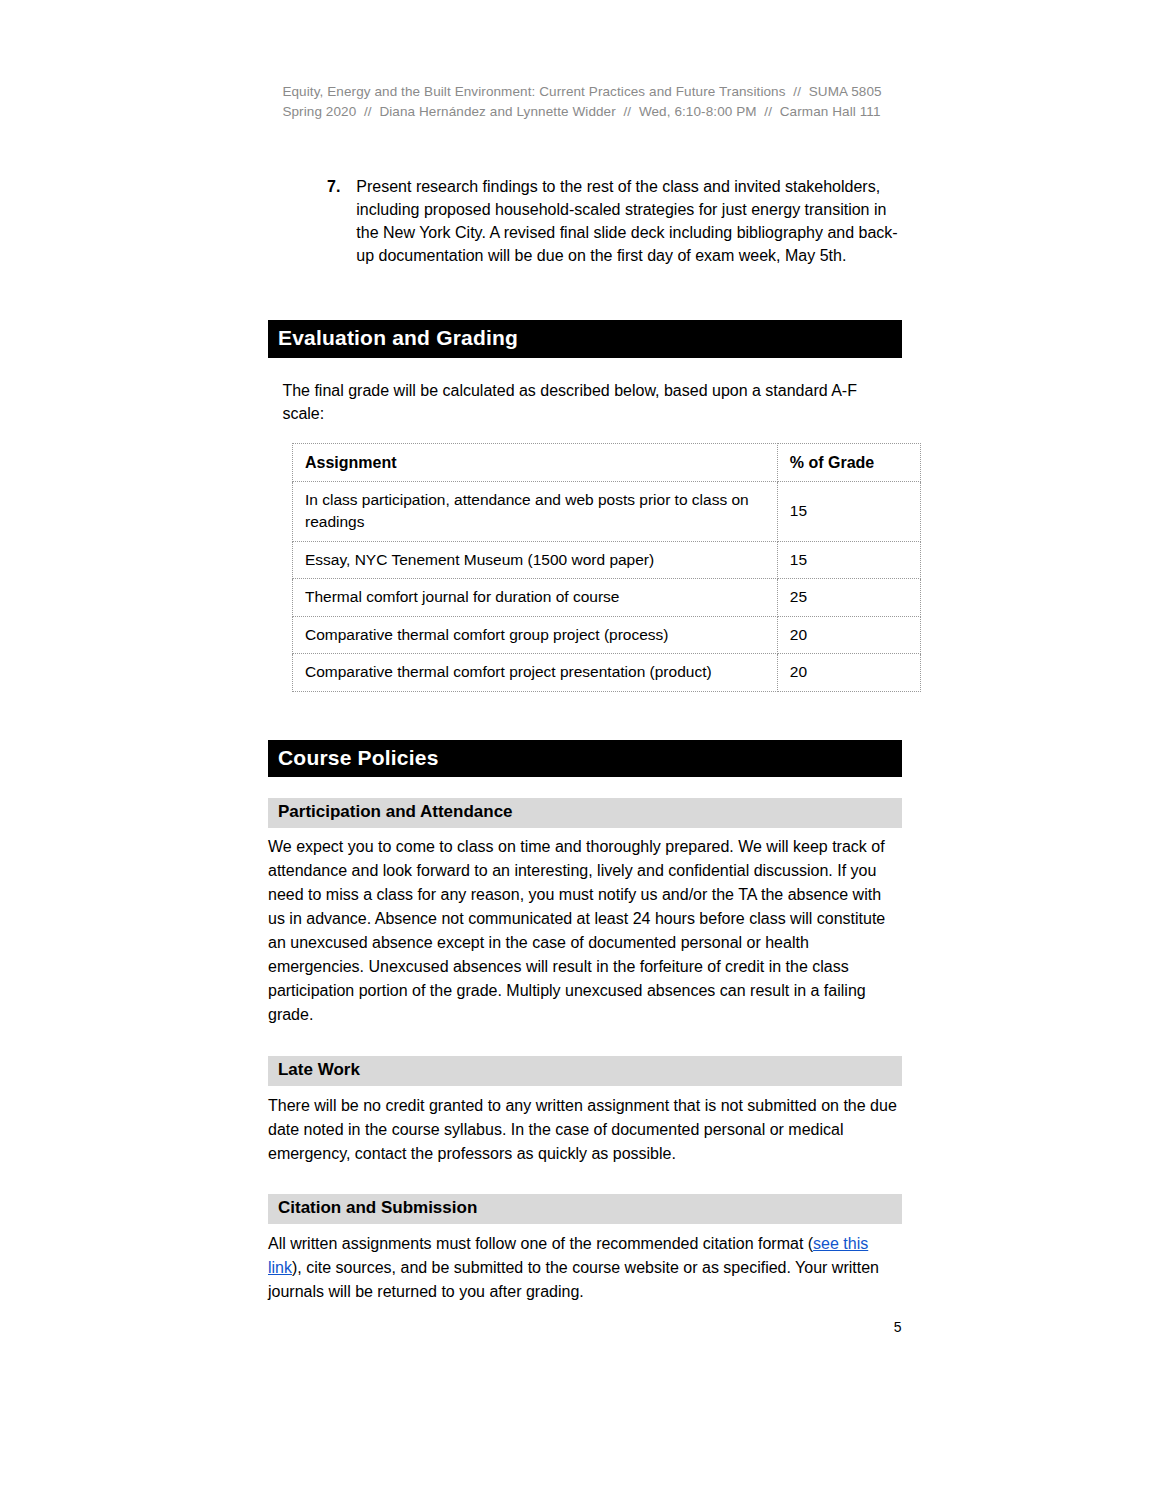Equity, Energy and the Built Environment: Current Practices and Future Transitions // SUMA 5805
Spring 2020 // Diana Hernández and Lynnette Widder // Wed, 6:10-8:00 PM // Carman Hall 111
Present research findings to the rest of the class and invited stakeholders, including proposed household-scaled strategies for just energy transition in the New York City. A revised final slide deck including bibliography and back-up documentation will be due on the first day of exam week, May 5th.
Evaluation and Grading
The final grade will be calculated as described below, based upon a standard A-F scale:
| Assignment | % of Grade |
| --- | --- |
| In class participation, attendance and web posts prior to class on readings | 15 |
| Essay, NYC Tenement Museum (1500 word paper) | 15 |
| Thermal comfort journal for duration of course | 25 |
| Comparative thermal comfort group project (process) | 20 |
| Comparative thermal comfort project presentation (product) | 20 |
Course Policies
Participation and Attendance
We expect you to come to class on time and thoroughly prepared. We will keep track of attendance and look forward to an interesting, lively and confidential discussion. If you need to miss a class for any reason, you must notify us and/or the TA the absence with us in advance. Absence not communicated at least 24 hours before class will constitute an unexcused absence except in the case of documented personal or health emergencies. Unexcused absences will result in the forfeiture of credit in the class participation portion of the grade. Multiply unexcused absences can result in a failing grade.
Late Work
There will be no credit granted to any written assignment that is not submitted on the due date noted in the course syllabus. In the case of documented personal or medical emergency, contact the professors as quickly as possible.
Citation and Submission
All written assignments must follow one of the recommended citation format (see this link), cite sources, and be submitted to the course website or as specified. Your written journals will be returned to you after grading.
5